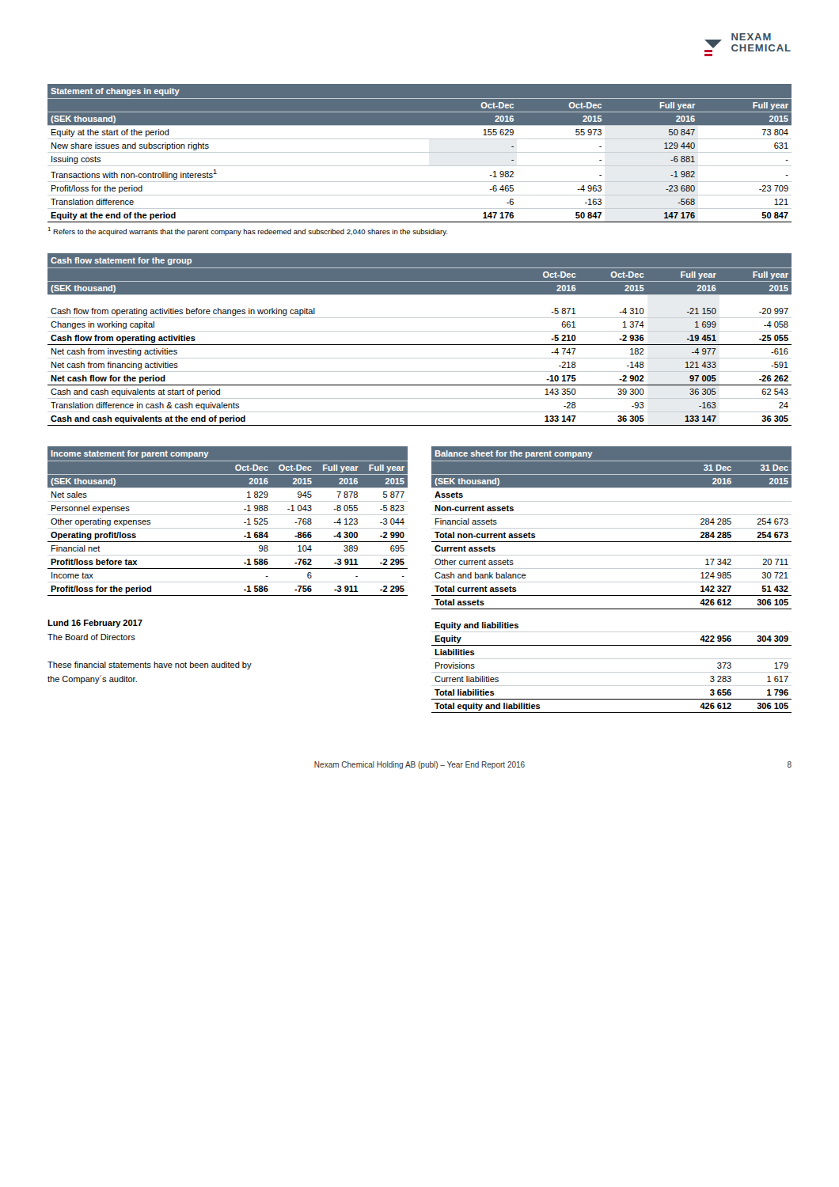NEXAM
CHEMICAL
| Statement of changes in equity | | | | |
| | Oct-Dec | Oct-Dec | Full year | Full year |
| (SEK thousand) | 2016 | 2015 | 2016 | 2015 |
| Equity at the start of the period | 155 629 | 55 973 | 50 847 | 73 804 |
| New share issues and subscription rights | - | - | 129 440 | 631 |
| Issuing costs | - | - | -6 881 | - |
| Transactions with non-controlling interests 1 | -1 982 | - | -1 982 | - |
| Profit/loss for the period | -6 465 | -4 963 | -23 680 | -23 709 |
| Translation difference | -6 | -163 | -568 | 121 |
| Equity at the end of the period | 147 176 | 50 847 | 147 176 | 50 847 |
1 Refers to the acquired warrants that the parent company has redeemed and subscribed 2,040 shares in the subsidiary.
| Cash flow statement for the group | | | | |
| | Oct-Dec | Oct-Dec | Full year | Full year |
| (SEK thousand) | 2016 | 2015 | 2016 | 2015 |
| Cash flow from operating activities before changes in working capital | -5 871 | -4 310 | -21 150 | -20 997 |
| Changes in working capital | 661 | 1 374 | 1 699 | -4 058 |
| Cash flow from operating activities | -5 210 | -2 936 | -19 451 | -25 055 |
| Net cash from investing activities | -4 747 | 182 | -4 977 | -616 |
| Net cash from financing activities | -218 | -148 | 121 433 | -591 |
| Net cash flow for the period | -10 175 | -2 902 | 97 005 | -26 262 |
| Cash and cash equivalents at start of period | 143 350 | 39 300 | 36 305 | 62 543 |
| Translation difference in cash & cash equivalents | -28 | -93 | -163 | 24 |
| Cash and cash equivalents at the end of period | 133 147 | 36 305 | 133 147 | 36 305 |
| Income statement for parent company | | | | |
| | Oct-Dec | Oct-Dec | Full year | Full year |
| (SEK thousand) | 2016 | 2015 | 2016 | 2015 |
| Net sales | 1 829 | 945 | 7 878 | 5 877 |
| Personnel expenses | -1 988 | -1 043 | -8 055 | -5 823 |
| Other operating expenses | -1 525 | -768 | -4 123 | -3 044 |
| Operating profit/loss | -1 684 | -866 | -4 300 | -2 990 |
| Financial net | 98 | 104 | 389 | 695 |
| Profit/loss before tax | -1 586 | -762 | -3 911 | -2 295 |
| Income tax | - | 6 | - | - |
| Profit/loss for the period | -1 586 | -756 | -3 911 | -2 295 |
Lund 16 February 2017
The Board of Directors
These financial statements have not been audited by
the Company´s auditor.
| Balance sheet for the parent company | | |
| | 31 Dec | 31 Dec |
| (SEK thousand) | 2016 | 2015 |
| Assets | | |
| Non-current assets | | |
| Financial assets | 284 285 | 254 673 |
| Total non-current assets | 284 285 | 254 673 |
| Current assets | | |
| Other current assets | 17 342 | 20 711 |
| Cash and bank balance | 124 985 | 30 721 |
| Total current assets | 142 327 | 51 432 |
| Total assets | 426 612 | 306 105 |
| Equity and liabilities | | |
| Equity | 422 956 | 304 309 |
| Liabilities | | |
| Provisions | 373 | 179 |
| Current liabilities | 3 283 | 1 617 |
| Total liabilities | 3 656 | 1 796 |
| Total equity and liabilities | 426 612 | 306 105 |
Nexam Chemical Holding AB (publ) – Year End Report 2016 8